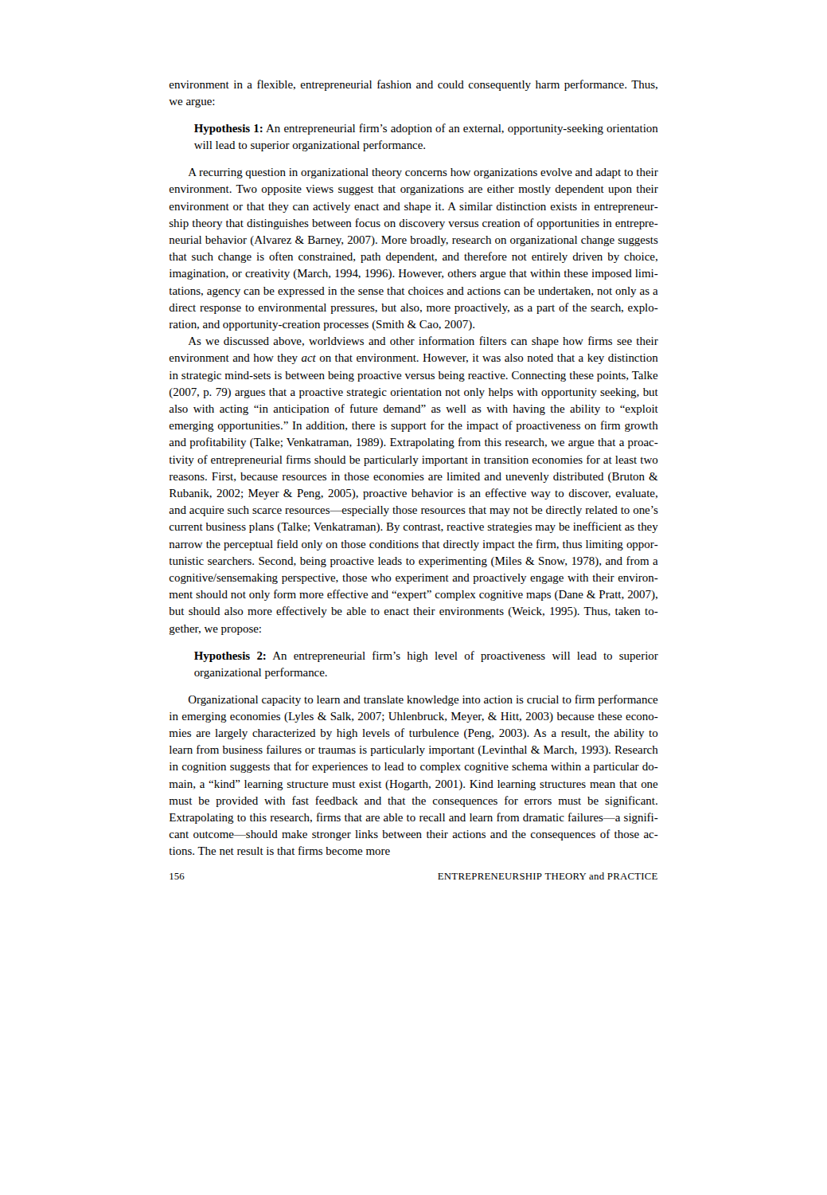environment in a flexible, entrepreneurial fashion and could consequently harm performance. Thus, we argue:
Hypothesis 1: An entrepreneurial firm’s adoption of an external, opportunity-seeking orientation will lead to superior organizational performance.
A recurring question in organizational theory concerns how organizations evolve and adapt to their environment. Two opposite views suggest that organizations are either mostly dependent upon their environment or that they can actively enact and shape it. A similar distinction exists in entrepreneurship theory that distinguishes between focus on discovery versus creation of opportunities in entrepreneurial behavior (Alvarez & Barney, 2007). More broadly, research on organizational change suggests that such change is often constrained, path dependent, and therefore not entirely driven by choice, imagination, or creativity (March, 1994, 1996). However, others argue that within these imposed limitations, agency can be expressed in the sense that choices and actions can be undertaken, not only as a direct response to environmental pressures, but also, more proactively, as a part of the search, exploration, and opportunity-creation processes (Smith & Cao, 2007).
As we discussed above, worldviews and other information filters can shape how firms see their environment and how they act on that environment. However, it was also noted that a key distinction in strategic mind-sets is between being proactive versus being reactive. Connecting these points, Talke (2007, p. 79) argues that a proactive strategic orientation not only helps with opportunity seeking, but also with acting “in anticipation of future demand” as well as with having the ability to “exploit emerging opportunities.” In addition, there is support for the impact of proactiveness on firm growth and profitability (Talke; Venkatraman, 1989). Extrapolating from this research, we argue that a proactivity of entrepreneurial firms should be particularly important in transition economies for at least two reasons. First, because resources in those economies are limited and unevenly distributed (Bruton & Rubanik, 2002; Meyer & Peng, 2005), proactive behavior is an effective way to discover, evaluate, and acquire such scarce resources—especially those resources that may not be directly related to one’s current business plans (Talke; Venkatraman). By contrast, reactive strategies may be inefficient as they narrow the perceptual field only on those conditions that directly impact the firm, thus limiting opportunistic searchers. Second, being proactive leads to experimenting (Miles & Snow, 1978), and from a cognitive/sensemaking perspective, those who experiment and proactively engage with their environment should not only form more effective and “expert” complex cognitive maps (Dane & Pratt, 2007), but should also more effectively be able to enact their environments (Weick, 1995). Thus, taken together, we propose:
Hypothesis 2: An entrepreneurial firm’s high level of proactiveness will lead to superior organizational performance.
Organizational capacity to learn and translate knowledge into action is crucial to firm performance in emerging economies (Lyles & Salk, 2007; Uhlenbruck, Meyer, & Hitt, 2003) because these economies are largely characterized by high levels of turbulence (Peng, 2003). As a result, the ability to learn from business failures or traumas is particularly important (Levinthal & March, 1993). Research in cognition suggests that for experiences to lead to complex cognitive schema within a particular domain, a “kind” learning structure must exist (Hogarth, 2001). Kind learning structures mean that one must be provided with fast feedback and that the consequences for errors must be significant. Extrapolating to this research, firms that are able to recall and learn from dramatic failures—a significant outcome—should make stronger links between their actions and the consequences of those actions. The net result is that firms become more
156 ENTREPRENEURSHIP THEORY and PRACTICE